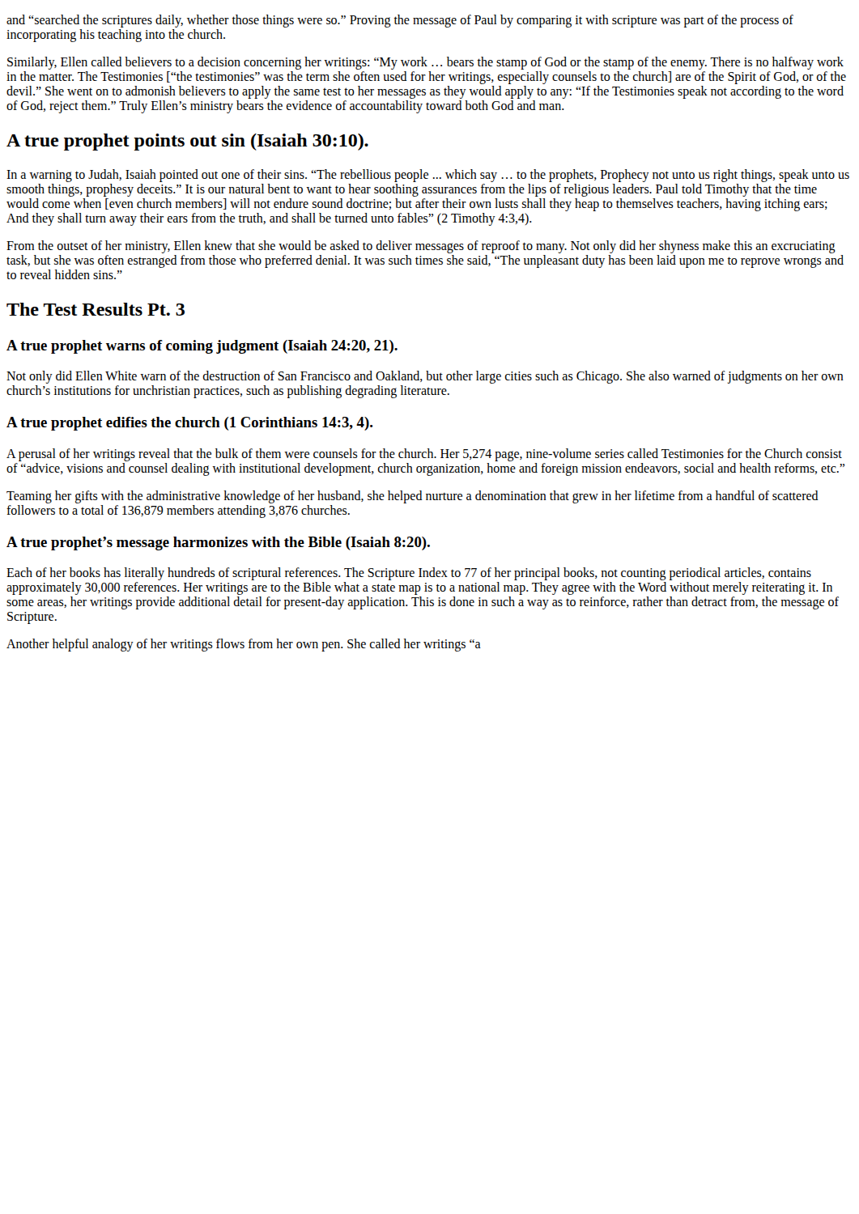and “searched the scriptures daily, whether those things were so.” Proving the message of Paul by comparing it with scripture was part of the process of incorporating his teaching into the church.
Similarly, Ellen called believers to a decision concerning her writings: “My work … bears the stamp of God or the stamp of the enemy. There is no halfway work in the matter. The Testimonies [“the testimonies” was the term she often used for her writings, especially counsels to the church] are of the Spirit of God, or of the devil.” She went on to admonish believers to apply the same test to her messages as they would apply to any: “If the Testimonies speak not according to the word of God, reject them.” Truly Ellen’s ministry bears the evidence of accountability toward both God and man.
A true prophet points out sin (Isaiah 30:10).
In a warning to Judah, Isaiah pointed out one of their sins. “The rebellious people ... which say … to the prophets, Prophecy not unto us right things, speak unto us smooth things, prophesy deceits.” It is our natural bent to want to hear soothing assurances from the lips of religious leaders. Paul told Timothy that the time would come when [even church members] will not endure sound doctrine; but after their own lusts shall they heap to themselves teachers, having itching ears; And they shall turn away their ears from the truth, and shall be turned unto fables” (2 Timothy 4:3,4).
From the outset of her ministry, Ellen knew that she would be asked to deliver messages of reproof to many. Not only did her shyness make this an excruciating task, but she was often estranged from those who preferred denial. It was such times she said, “The unpleasant duty has been laid upon me to reprove wrongs and to reveal hidden sins.”
The Test Results Pt. 3
A true prophet warns of coming judgment (Isaiah 24:20, 21).
Not only did Ellen White warn of the destruction of San Francisco and Oakland, but other large cities such as Chicago. She also warned of judgments on her own church’s institutions for unchristian practices, such as publishing degrading literature.
A true prophet edifies the church (1 Corinthians 14:3, 4).
A perusal of her writings reveal that the bulk of them were counsels for the church. Her 5,274 page, nine-volume series called Testimonies for the Church consist of “advice, visions and counsel dealing with institutional development, church organization, home and foreign mission endeavors, social and health reforms, etc.”
Teaming her gifts with the administrative knowledge of her husband, she helped nurture a denomination that grew in her lifetime from a handful of scattered followers to a total of 136,879 members attending 3,876 churches.
A true prophet’s message harmonizes with the Bible (Isaiah 8:20).
Each of her books has literally hundreds of scriptural references. The Scripture Index to 77 of her principal books, not counting periodical articles, contains approximately 30,000 references. Her writings are to the Bible what a state map is to a national map. They agree with the Word without merely reiterating it. In some areas, her writings provide additional detail for present-day application. This is done in such a way as to reinforce, rather than detract from, the message of Scripture.
Another helpful analogy of her writings flows from her own pen. She called her writings “a